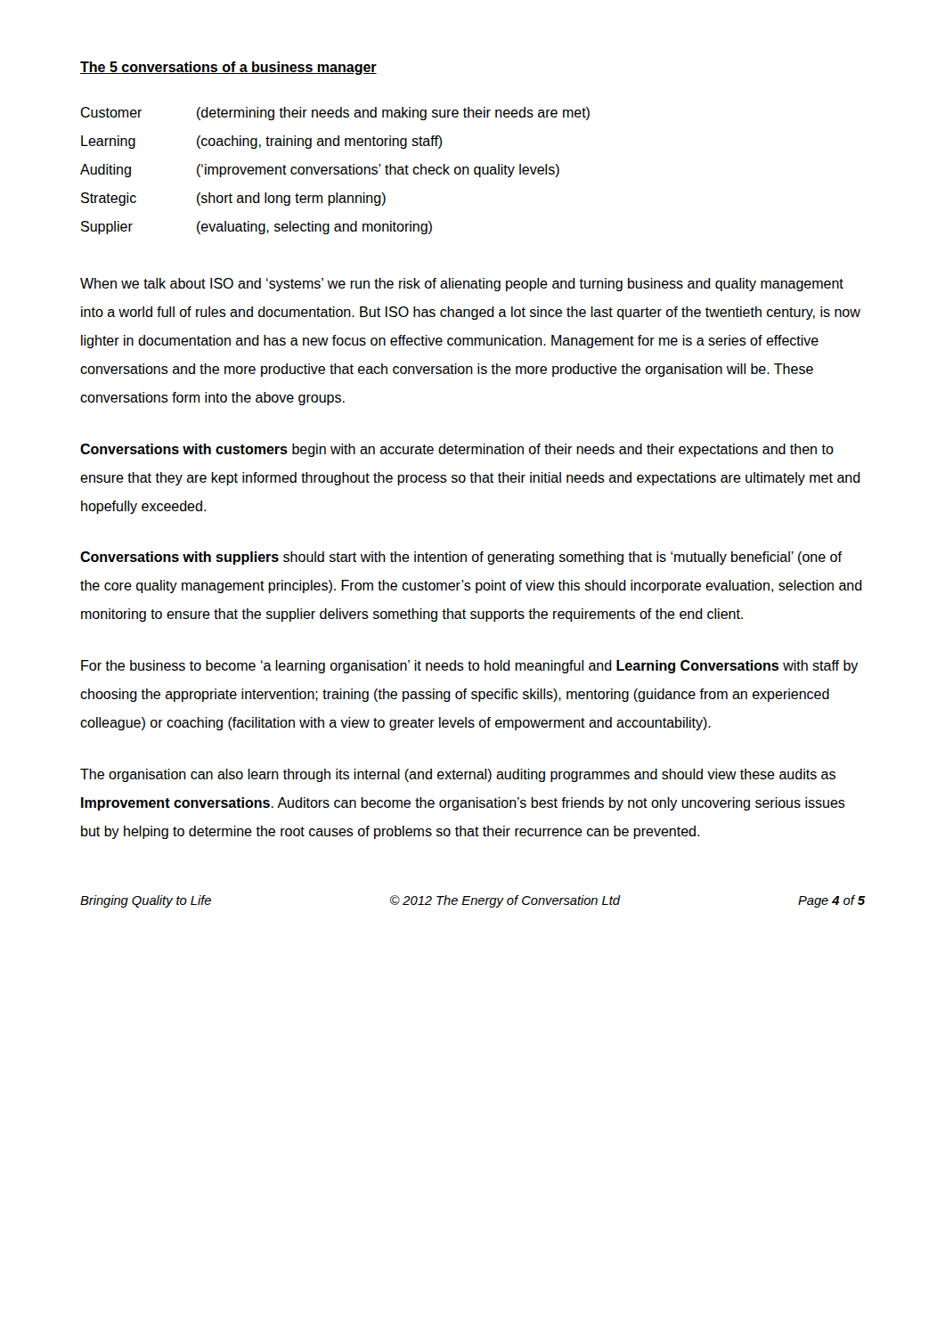The 5 conversations of a business manager
Customer
(determining their needs and making sure their needs are met)
Learning
(coaching, training and mentoring staff)
Auditing
(‘improvement conversations’ that check on quality levels)
Strategic
(short and long term planning)
Supplier
(evaluating, selecting and monitoring)
When we talk about ISO and ‘systems’ we run the risk of alienating people and turning business and quality management into a world full of rules and documentation. But ISO has changed a lot since the last quarter of the twentieth century, is now lighter in documentation and has a new focus on effective communication. Management for me is a series of effective conversations and the more productive that each conversation is the more productive the organisation will be. These conversations form into the above groups.
Conversations with customers begin with an accurate determination of their needs and their expectations and then to ensure that they are kept informed throughout the process so that their initial needs and expectations are ultimately met and hopefully exceeded.
Conversations with suppliers should start with the intention of generating something that is ‘mutually beneficial’ (one of the core quality management principles). From the customer’s point of view this should incorporate evaluation, selection and monitoring to ensure that the supplier delivers something that supports the requirements of the end client.
For the business to become ‘a learning organisation’ it needs to hold meaningful and Learning Conversations with staff by choosing the appropriate intervention; training (the passing of specific skills), mentoring (guidance from an experienced colleague) or coaching (facilitation with a view to greater levels of empowerment and accountability).
The organisation can also learn through its internal (and external) auditing programmes and should view these audits as Improvement conversations. Auditors can become the organisation’s best friends by not only uncovering serious issues but by helping to determine the root causes of problems so that their recurrence can be prevented.
Bringing Quality to Life © 2012 The Energy of Conversation Ltd Page 4 of 5